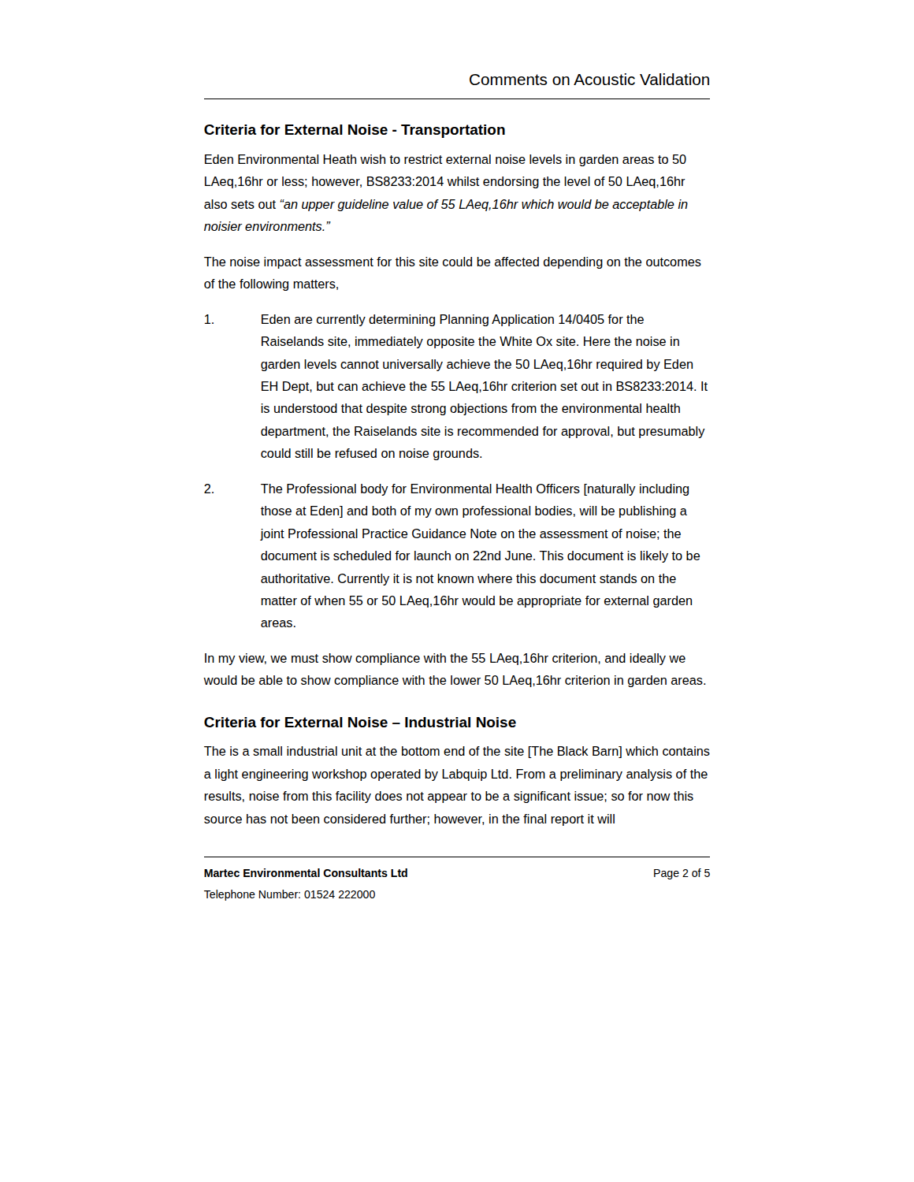Comments on Acoustic Validation
Criteria for External Noise - Transportation
Eden Environmental Heath wish to restrict external noise levels in garden areas to 50 LAeq,16hr or less; however, BS8233:2014 whilst endorsing the level of 50 LAeq,16hr also sets out “an upper guideline value of 55 LAeq,16hr which would be acceptable in noisier environments.”
The noise impact assessment for this site could be affected depending on the outcomes of the following matters,
Eden are currently determining Planning Application 14/0405 for the Raiselands site, immediately opposite the White Ox site. Here the noise in garden levels cannot universally achieve the 50 LAeq,16hr required by Eden EH Dept, but can achieve the 55 LAeq,16hr criterion set out in BS8233:2014. It is understood that despite strong objections from the environmental health department, the Raiselands site is recommended for approval, but presumably could still be refused on noise grounds.
The Professional body for Environmental Health Officers [naturally including those at Eden] and both of my own professional bodies, will be publishing a joint Professional Practice Guidance Note on the assessment of noise; the document is scheduled for launch on 22nd June. This document is likely to be authoritative. Currently it is not known where this document stands on the matter of when 55 or 50 LAeq,16hr would be appropriate for external garden areas.
In my view, we must show compliance with the 55 LAeq,16hr criterion, and ideally we would be able to show compliance with the lower 50 LAeq,16hr criterion in garden areas.
Criteria for External Noise – Industrial Noise
The is a small industrial unit at the bottom end of the site [The Black Barn] which contains a light engineering workshop operated by Labquip Ltd. From a preliminary analysis of the results, noise from this facility does not appear to be a significant issue; so for now this source has not been considered further; however, in the final report it will
Martec Environmental Consultants Ltd Page 2 of 5
Telephone Number: 01524 222000